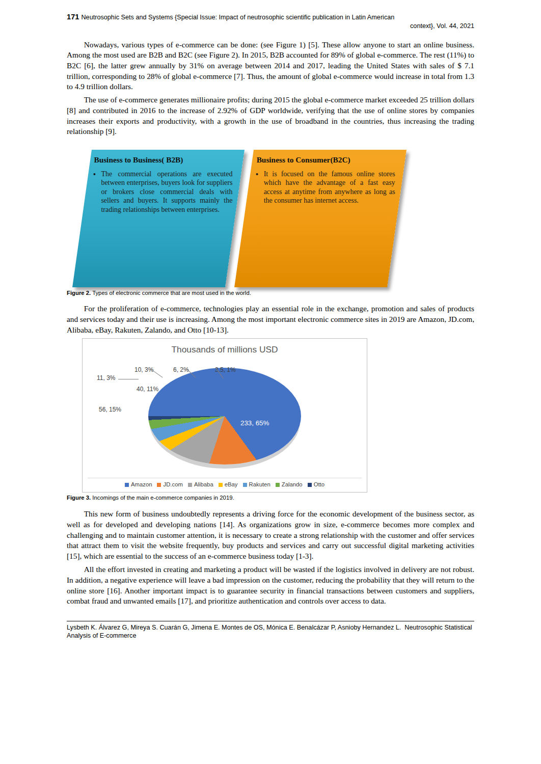171 Neutrosophic Sets and Systems {Special Issue: Impact of neutrosophic scientific publication in Latin American context}, Vol. 44, 2021
Nowadays, various types of e-commerce can be done: (see Figure 1) [5]. These allow anyone to start an online business. Among the most used are B2B and B2C (see Figure 2). In 2015, B2B accounted for 89% of global e-commerce. The rest (11%) to B2C [6], the latter grew annually by 31% on average between 2014 and 2017, leading the United States with sales of $ 7.1 trillion, corresponding to 28% of global e-commerce [7]. Thus, the amount of global e-commerce would increase in total from 1.3 to 4.9 trillion dollars.
The use of e-commerce generates millionaire profits; during 2015 the global e-commerce market exceeded 25 trillion dollars [8] and contributed in 2016 to the increase of 2.92% of GDP worldwide, verifying that the use of online stores by companies increases their exports and productivity, with a growth in the use of broadband in the countries, thus increasing the trading relationship [9].
Business to Business( B2B)
The commercial operations are executed between enterprises, buyers look for suppliers or brokers close commercial deals with sellers and buyers. It supports mainly the trading relationships between enterprises.
Business to Consumer(B2C)
It is focused on the famous online stores which have the advantage of a fast easy access at anytime from anywhere as long as the consumer has internet access.
Figure 2. Types of electronic commerce that are most used in the world.
For the proliferation of e-commerce, technologies play an essential role in the exchange, promotion and sales of products and services today and their use is increasing. Among the most important electronic commerce sites in 2019 are Amazon, JD.com, Alibaba, eBay, Rakuten, Zalando, and Otto [10-13].
Thousands of millions USD
11, 3%
10, 3%
6, 2%
3.5, 1%
40, 11%
56, 15%
233, 65%
Amazon JD.com Alibaba eBay Rakuten Zalando Otto
Figure 3. Incomings of the main e-commerce companies in 2019.
This new form of business undoubtedly represents a driving force for the economic development of the business sector, as well as for developed and developing nations [14]. As organizations grow in size, e-commerce becomes more complex and challenging and to maintain customer attention, it is necessary to create a strong relationship with the customer and offer services that attract them to visit the website frequently, buy products and services and carry out successful digital marketing activities [15], which are essential to the success of an e-commerce business today [1-3].
All the effort invested in creating and marketing a product will be wasted if the logistics involved in delivery are not robust. In addition, a negative experience will leave a bad impression on the customer, reducing the probability that they will return to the online store [16]. Another important impact is to guarantee security in financial transactions between customers and suppliers, combat fraud and unwanted emails [17], and prioritize authentication and controls over access to data.
Lysbeth K. Álvarez G, Mireya S. Cuarán G, Jimena E. Montes de OS, Mónica E. Benalcázar P, Asnioby Hernandez L. Neutrosophic Statistical Analysis of E-commerce